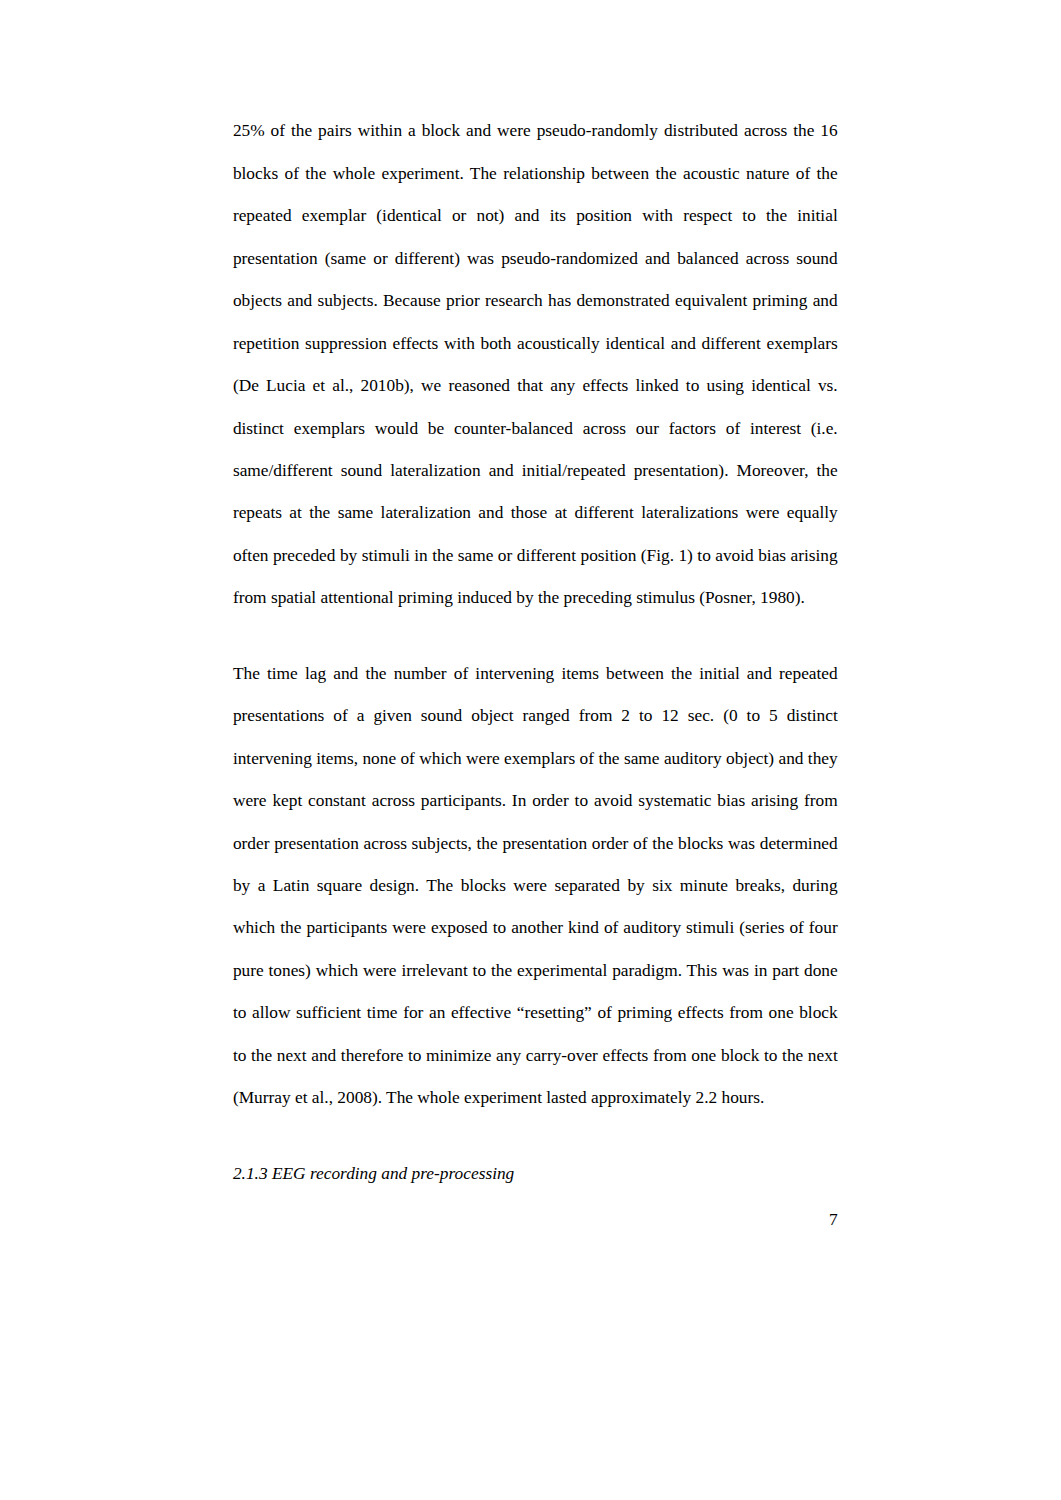25% of the pairs within a block and were pseudo-randomly distributed across the 16 blocks of the whole experiment. The relationship between the acoustic nature of the repeated exemplar (identical or not) and its position with respect to the initial presentation (same or different) was pseudo-randomized and balanced across sound objects and subjects. Because prior research has demonstrated equivalent priming and repetition suppression effects with both acoustically identical and different exemplars (De Lucia et al., 2010b), we reasoned that any effects linked to using identical vs. distinct exemplars would be counter-balanced across our factors of interest (i.e. same/different sound lateralization and initial/repeated presentation). Moreover, the repeats at the same lateralization and those at different lateralizations were equally often preceded by stimuli in the same or different position (Fig. 1) to avoid bias arising from spatial attentional priming induced by the preceding stimulus (Posner, 1980).
The time lag and the number of intervening items between the initial and repeated presentations of a given sound object ranged from 2 to 12 sec. (0 to 5 distinct intervening items, none of which were exemplars of the same auditory object) and they were kept constant across participants. In order to avoid systematic bias arising from order presentation across subjects, the presentation order of the blocks was determined by a Latin square design. The blocks were separated by six minute breaks, during which the participants were exposed to another kind of auditory stimuli (series of four pure tones) which were irrelevant to the experimental paradigm. This was in part done to allow sufficient time for an effective “resetting” of priming effects from one block to the next and therefore to minimize any carry-over effects from one block to the next (Murray et al., 2008). The whole experiment lasted approximately 2.2 hours.
2.1.3 EEG recording and pre-processing
7